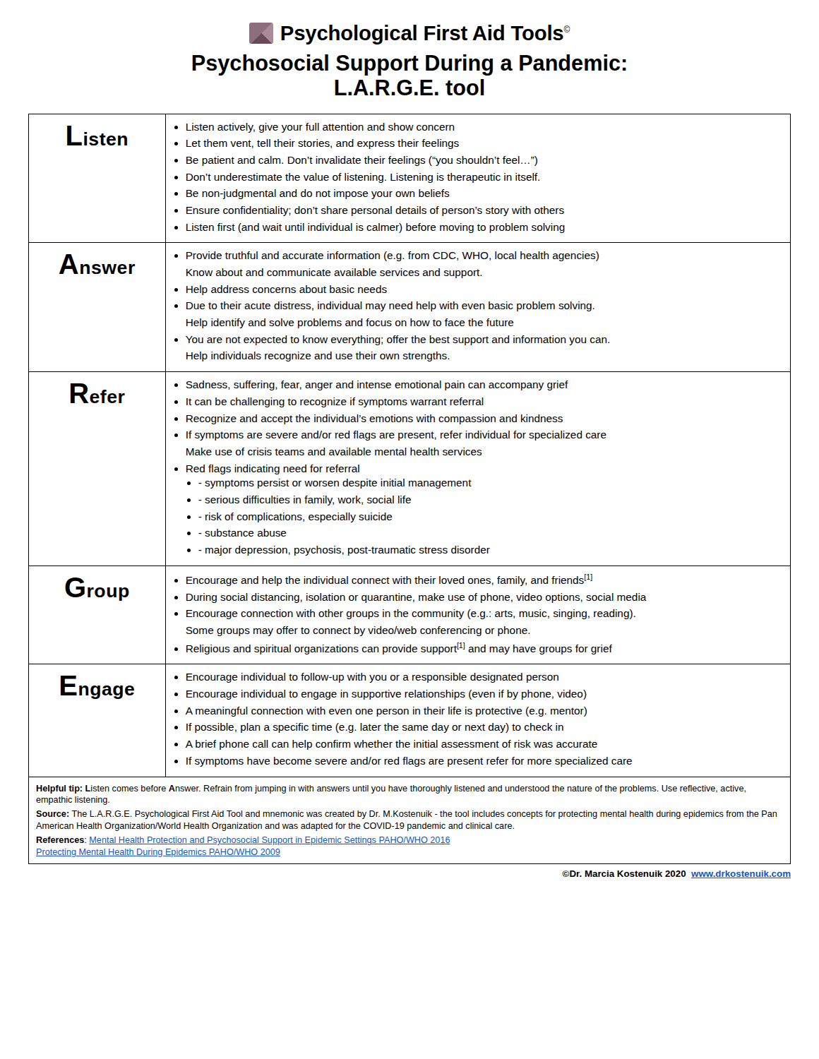Psychological First Aid Tools©
Psychosocial Support During a Pandemic: L.A.R.G.E. tool
| L isten | Listen actively, give your full attention and show concern Let them vent, tell their stories, and express their feelings Be patient and calm. Don’t invalidate their feelings (“you shouldn’t feel…”) Don’t underestimate the value of listening. Listening is therapeutic in itself. Be non-judgmental and do not impose your own beliefs Ensure confidentiality; don’t share personal details of person’s story with others Listen first (and wait until individual is calmer) before moving to problem solving |
| A nswer | Provide truthful and accurate information (e.g. from CDC, WHO, local health agencies) Know about and communicate available services and support. Help address concerns about basic needs Due to their acute distress, individual may need help with even basic problem solving. Help identify and solve problems and focus on how to face the future You are not expected to know everything; offer the best support and information you can. Help individuals recognize and use their own strengths. |
| R efer | Sadness, suffering, fear, anger and intense emotional pain can accompany grief It can be challenging to recognize if symptoms warrant referral Recognize and accept the individual’s emotions with compassion and kindness If symptoms are severe and/or red flags are present, refer individual for specialized care Make use of crisis teams and available mental health services Red flags indicating need for referral symptoms persist or worsen despite initial management serious difficulties in family, work, social life risk of complications, especially suicide substance abuse major depression, psychosis, post-traumatic stress disorder |
| G roup | Encourage and help the individual connect with their loved ones, family, and friends [1] During social distancing, isolation or quarantine, make use of phone, video options, social media Encourage connection with other groups in the community (e.g.: arts, music, singing, reading). Some groups may offer to connect by video/web conferencing or phone. Religious and spiritual organizations can provide support [1] and may have groups for grief |
| E ngage | Encourage individual to follow-up with you or a responsible designated person Encourage individual to engage in supportive relationships (even if by phone, video) A meaningful connection with even one person in their life is protective (e.g. mentor) If possible, plan a specific time (e.g. later the same day or next day) to check in A brief phone call can help confirm whether the initial assessment of risk was accurate If symptoms have become severe and/or red flags are present refer for more specialized care |
| Helpful tip: L isten comes before A nswer. Refrain from jumping in with answers until you have thoroughly listened and understood the nature of the problems. Use reflective, active, empathic listening. Source: The L.A.R.G.E. Psychological First Aid Tool and mnemonic was created by Dr. M.Kostenuik - the tool includes concepts for protecting mental health during epidemics from the Pan American Health Organization/World Health Organization and was adapted for the COVID-19 pandemic and clinical care. References : Mental Health Protection and Psychosocial Support in Epidemic Settings PAHO/WHO 2016 Protecting Mental Health During Epidemics PAHO/WHO 2009 |
©Dr. Marcia Kostenuik 2020 www.drkostenuik.com